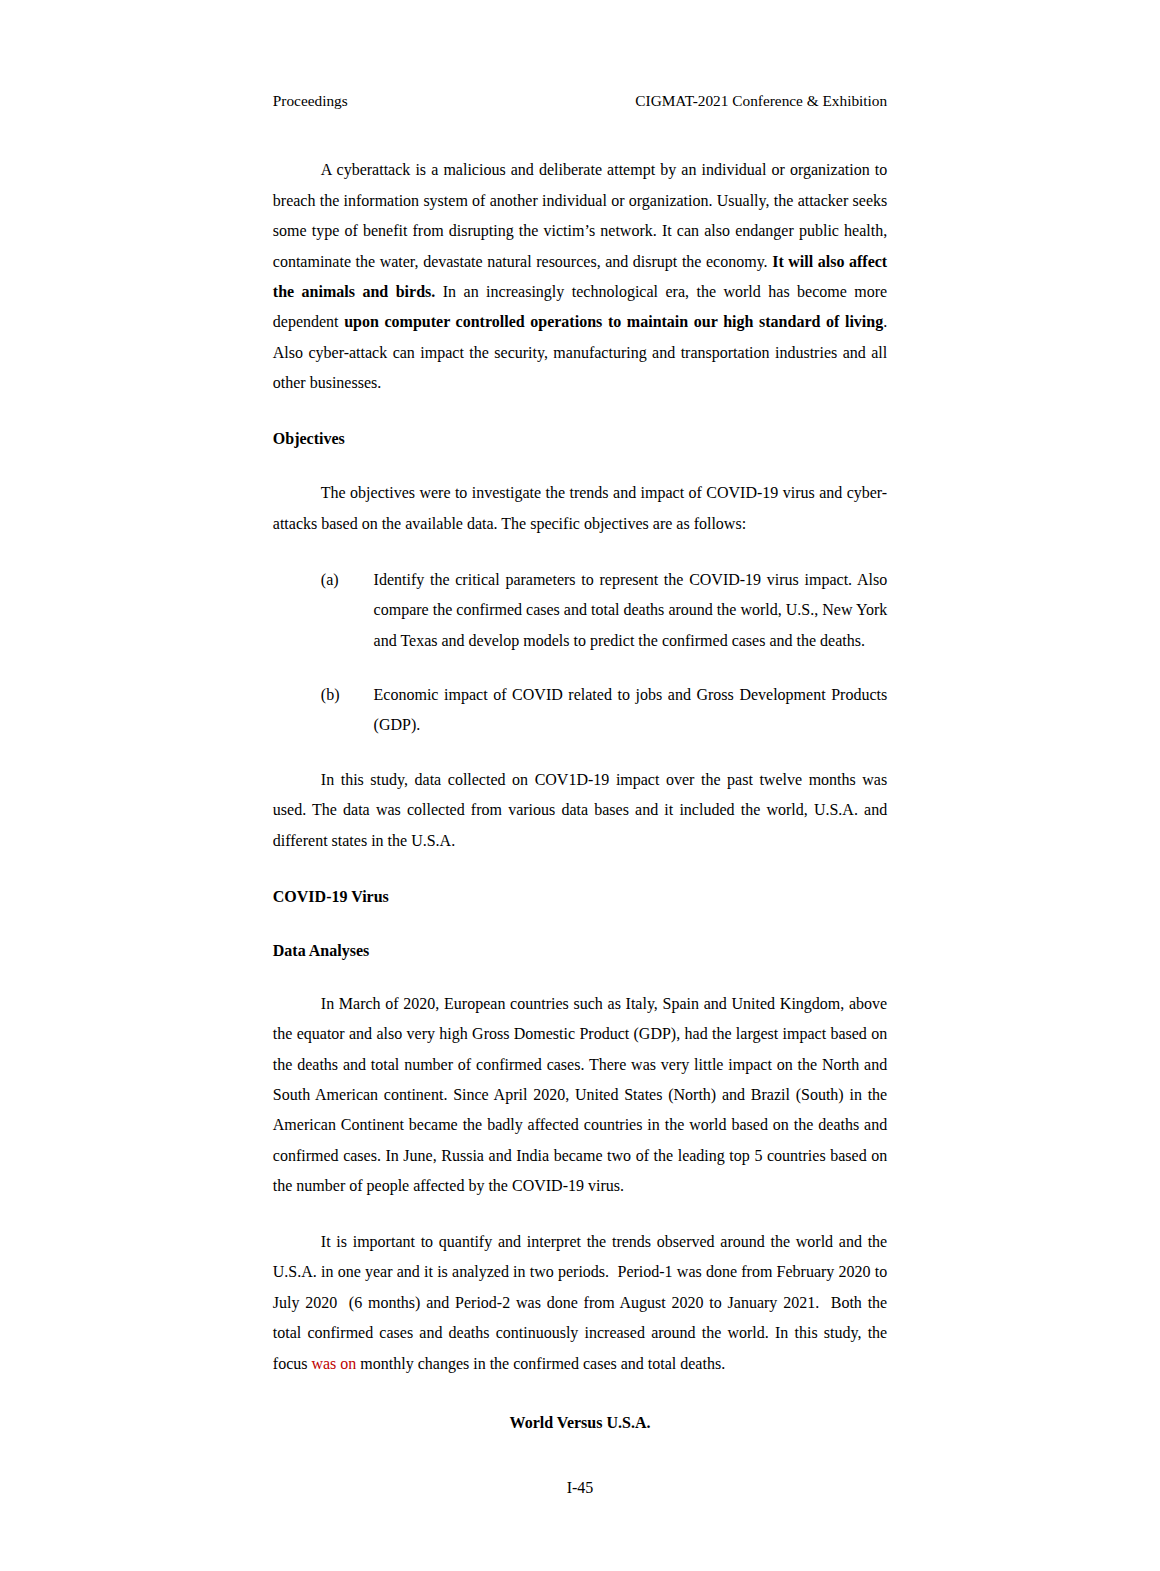Proceedings
CIGMAT-2021 Conference & Exhibition
A cyberattack is a malicious and deliberate attempt by an individual or organization to breach the information system of another individual or organization. Usually, the attacker seeks some type of benefit from disrupting the victim’s network. It can also endanger public health, contaminate the water, devastate natural resources, and disrupt the economy. It will also affect the animals and birds. In an increasingly technological era, the world has become more dependent upon computer controlled operations to maintain our high standard of living. Also cyber-attack can impact the security, manufacturing and transportation industries and all other businesses.
Objectives
The objectives were to investigate the trends and impact of COVID-19 virus and cyber-attacks based on the available data. The specific objectives are as follows:
(a) Identify the critical parameters to represent the COVID-19 virus impact. Also compare the confirmed cases and total deaths around the world, U.S., New York and Texas and develop models to predict the confirmed cases and the deaths.
(b) Economic impact of COVID related to jobs and Gross Development Products (GDP).
In this study, data collected on COV1D-19 impact over the past twelve months was used. The data was collected from various data bases and it included the world, U.S.A. and different states in the U.S.A.
COVID-19 Virus
Data Analyses
In March of 2020, European countries such as Italy, Spain and United Kingdom, above the equator and also very high Gross Domestic Product (GDP), had the largest impact based on the deaths and total number of confirmed cases. There was very little impact on the North and South American continent. Since April 2020, United States (North) and Brazil (South) in the American Continent became the badly affected countries in the world based on the deaths and confirmed cases. In June, Russia and India became two of the leading top 5 countries based on the number of people affected by the COVID-19 virus.
It is important to quantify and interpret the trends observed around the world and the U.S.A. in one year and it is analyzed in two periods. Period-1 was done from February 2020 to July 2020 (6 months) and Period-2 was done from August 2020 to January 2021. Both the total confirmed cases and deaths continuously increased around the world. In this study, the focus was on monthly changes in the confirmed cases and total deaths.
World Versus U.S.A.
I-45